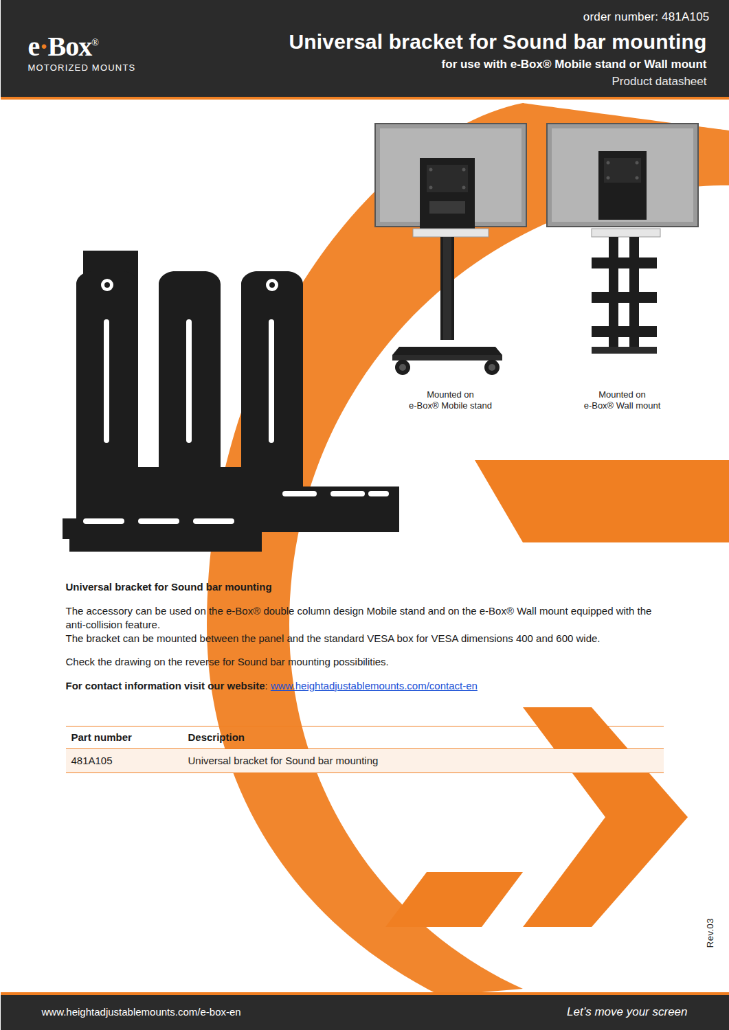order number: 481A105
e·Box®
MOTORIZED MOUNTS
Universal bracket for Sound bar mounting
for use with e-Box® Mobile stand or Wall mount
Product datasheet
Mounted on
e-Box® Mobile stand
Mounted on
e-Box® Wall mount
Universal bracket for Sound bar mounting
The accessory can be used on the e-Box® double column design Mobile stand and on the e-Box® Wall mount equipped with the anti-collision feature.
The bracket can be mounted between the panel and the standard VESA box for VESA dimensions 400 and 600 wide.
Check the drawing on the reverse for Sound bar mounting possibilities.
For contact information visit our website: www.heightadjustablemounts.com/contact-en
| Part number | Description |
| --- | --- |
| 481A105 | Universal bracket for Sound bar mounting |
Rev.03
www.heightadjustablemounts.com/e-box-en Let’s move your screen